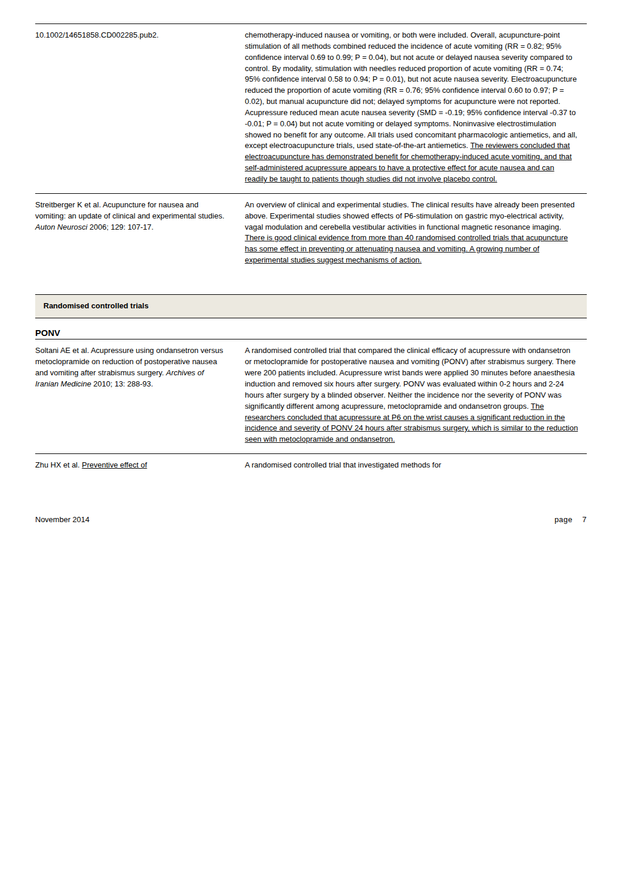| 10.1002/14651858.CD002285.pub2. | chemotherapy-induced nausea or vomiting, or both were included. Overall, acupuncture-point stimulation of all methods combined reduced the incidence of acute vomiting (RR = 0.82; 95% confidence interval 0.69 to 0.99; P = 0.04), but not acute or delayed nausea severity compared to control. By modality, stimulation with needles reduced proportion of acute vomiting (RR = 0.74; 95% confidence interval 0.58 to 0.94; P = 0.01), but not acute nausea severity. Electroacupuncture reduced the proportion of acute vomiting (RR = 0.76; 95% confidence interval 0.60 to 0.97; P = 0.02), but manual acupuncture did not; delayed symptoms for acupuncture were not reported. Acupressure reduced mean acute nausea severity (SMD = -0.19; 95% confidence interval -0.37 to -0.01; P = 0.04) but not acute vomiting or delayed symptoms. Noninvasive electrostimulation showed no benefit for any outcome. All trials used concomitant pharmacologic antiemetics, and all, except electroacupuncture trials, used state-of-the-art antiemetics. The reviewers concluded that electroacupuncture has demonstrated benefit for chemotherapy-induced acute vomiting, and that self-administered acupressure appears to have a protective effect for acute nausea and can readily be taught to patients though studies did not involve placebo control. |
| Streitberger K et al. Acupuncture for nausea and vomiting: an update of clinical and experimental studies. Auton Neurosci 2006; 129: 107-17. | An overview of clinical and experimental studies. The clinical results have already been presented above. Experimental studies showed effects of P6-stimulation on gastric myo-electrical activity, vagal modulation and cerebella vestibular activities in functional magnetic resonance imaging. There is good clinical evidence from more than 40 randomised controlled trials that acupuncture has some effect in preventing or attenuating nausea and vomiting. A growing number of experimental studies suggest mechanisms of action. |
Randomised controlled trials
PONV
| Soltani AE et al. Acupressure using ondansetron versus metoclopramide on reduction of postoperative nausea and vomiting after strabismus surgery. Archives of Iranian Medicine 2010; 13: 288-93. | A randomised controlled trial that compared the clinical efficacy of acupressure with ondansetron or metoclopramide for postoperative nausea and vomiting (PONV) after strabismus surgery. There were 200 patients included. Acupressure wrist bands were applied 30 minutes before anaesthesia induction and removed six hours after surgery. PONV was evaluated within 0-2 hours and 2-24 hours after surgery by a blinded observer. Neither the incidence nor the severity of PONV was significantly different among acupressure, metoclopramide and ondansetron groups. The researchers concluded that acupressure at P6 on the wrist causes a significant reduction in the incidence and severity of PONV 24 hours after strabismus surgery, which is similar to the reduction seen with metoclopramide and ondansetron. |
| Zhu HX et al. Preventive effect of | A randomised controlled trial that investigated methods for |
November 2014 page 7